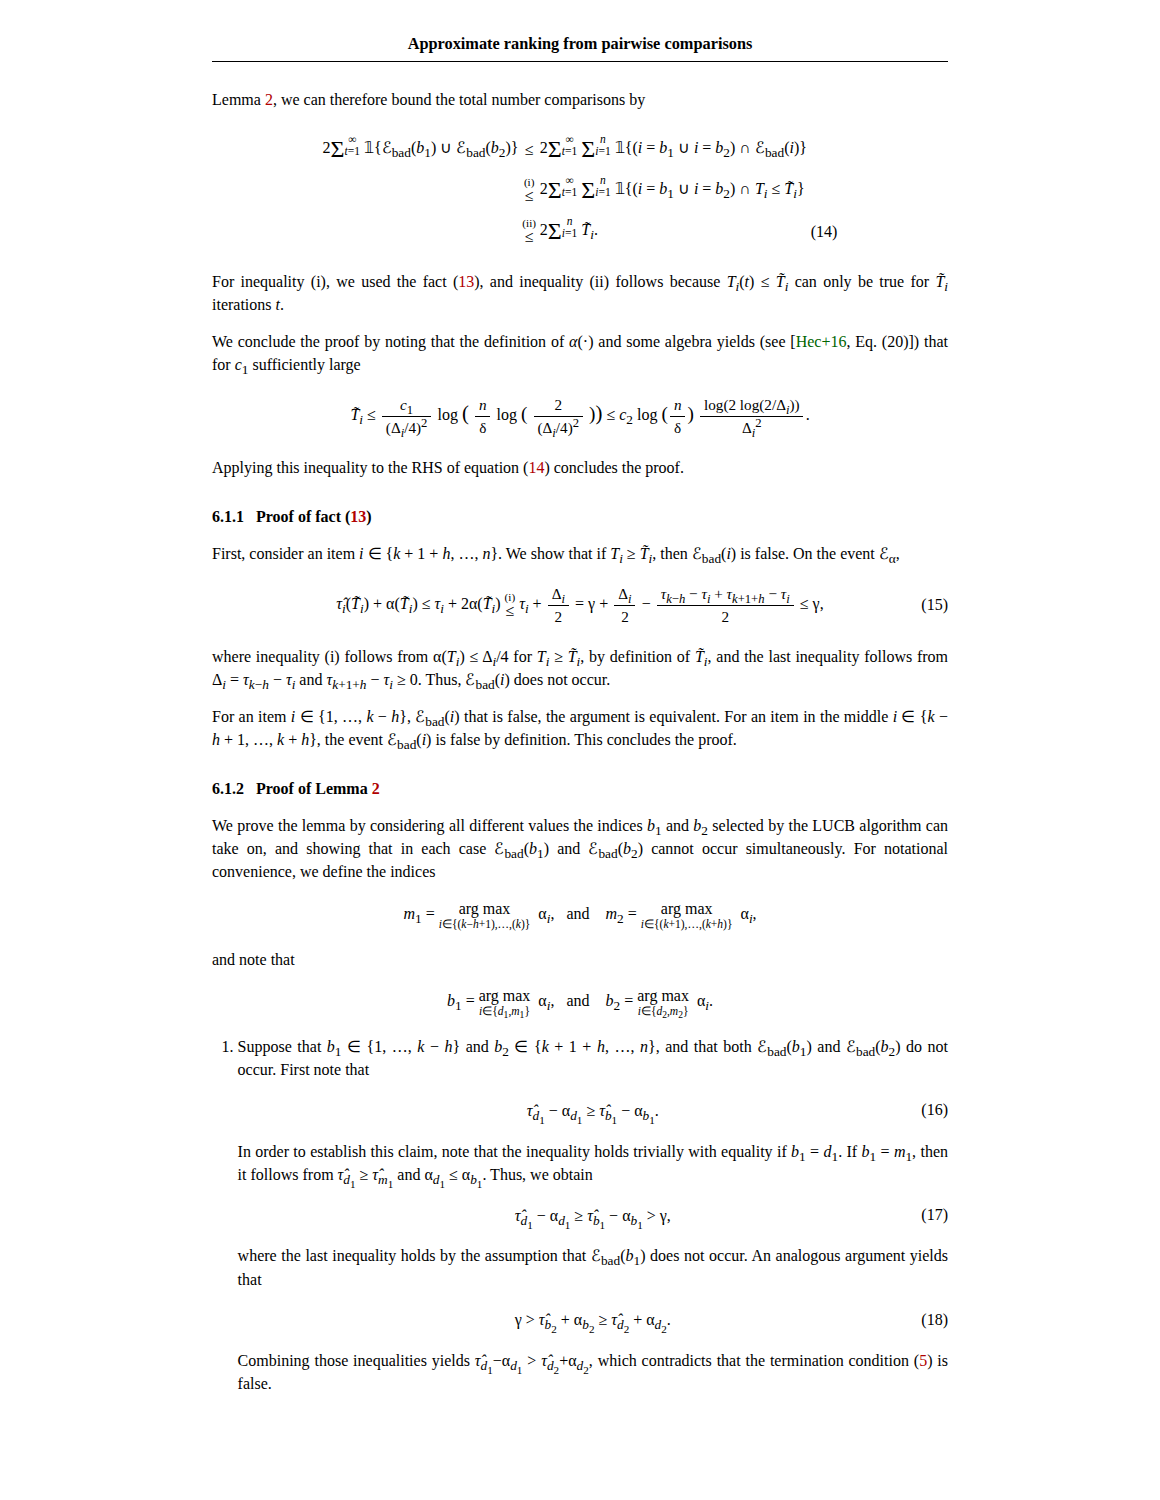Approximate ranking from pairwise comparisons
Lemma 2, we can therefore bound the total number comparisons by
| 2 Σ ∞ t =1 𝟙{ℰ bad ( b 1 ) ∪ ℰ bad ( b 2 )} | ≤ | 2 Σ ∞ t =1 Σ n i =1 𝟙{( i = b 1 ∪ i = b 2 ) ∩ ℰ bad ( i )} | |
| | (i) ≤ | 2 Σ ∞ t =1 Σ n i =1 𝟙{( i = b 1 ∪ i = b 2 ) ∩ T i ≤ T̃ i } | |
| | (ii) ≤ | 2 Σ n i =1 T̃ i . | (14) |
For inequality (i), we used the fact (13), and inequality (ii) follows because Ti(t) ≤ T̃i can only be true for T̃i iterations t.
We conclude the proof by noting that the definition of α(·) and some algebra yields (see [Hec+16, Eq. (20)]) that for c1 sufficiently large
T̃i ≤ c1(Δi/4)2 log ( nδ log ( 2(Δi/4)2 )) ≤ c2 log (nδ) log(2 log(2/Δi)) Δi2.
Applying this inequality to the RHS of equation (14) concludes the proof.
6.1.1 Proof of fact (13)
First, consider an item i ∈ {k + 1 + h, …, n}. We show that if Ti ≥ T̃i, then ℰbad(i) is false. On the event ℰα,
(15) τ̂i(T̃i) + α(T̃i) ≤ τi + 2α(T̃i) (i)≤ τi + Δi 2 = γ + Δi 2 − τk−h − τi + τk+1+h − τi 2 ≤ γ,
where inequality (i) follows from α(Ti) ≤ Δi/4 for Ti ≥ T̃i, by definition of T̃i, and the last inequality follows from Δi = τk−h − τi and τk+1+h − τi ≥ 0. Thus, ℰbad(i) does not occur.
For an item i ∈ {1, …, k − h}, ℰbad(i) that is false, the argument is equivalent. For an item in the middle i ∈ {k − h + 1, …, k + h}, the event ℰbad(i) is false by definition. This concludes the proof.
6.1.2 Proof of Lemma 2
We prove the lemma by considering all different values the indices b1 and b2 selected by the LUCB algorithm can take on, and showing that in each case ℰbad(b1) and ℰbad(b2) cannot occur simultaneously. For notational convenience, we define the indices
m1 = arg max i∈{(k−h+1),…,(k)} αi, and m2 = arg max i∈{(k+1),…,(k+h)} αi,
and note that
b1 = arg max i∈{d1,m1} αi, and b2 = arg max i∈{d2,m2} αi.
Suppose that b1 ∈ {1, …, k − h} and b2 ∈ {k + 1 + h, …, n}, and that both ℰbad(b1) and ℰbad(b2) do not occur. First note that
(16) τ̂d1 − αd1 ≥ τ̂b1 − αb1.
In order to establish this claim, note that the inequality holds trivially with equality if b1 = d1. If b1 = m1, then it follows from τ̂d1 ≥ τ̂m1 and αd1 ≤ αb1. Thus, we obtain
(17) τ̂d1 − αd1 ≥ τ̂b1 − αb1 > γ,
where the last inequality holds by the assumption that ℰbad(b1) does not occur. An analogous argument yields that
(18) γ > τ̂b2 + αb2 ≥ τ̂d2 + αd2.
Combining those inequalities yields τ̂d1−αd1 > τ̂d2+αd2, which contradicts that the termination condition (5) is false.